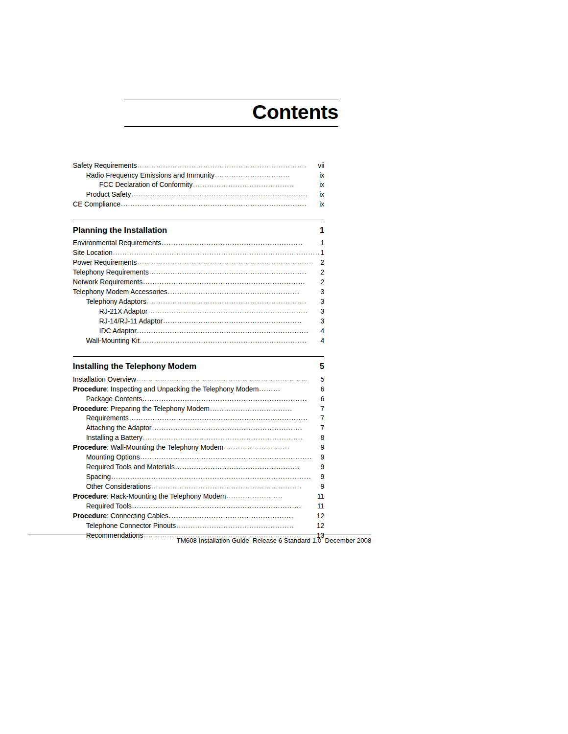Contents
Safety Requirements........................................................................ vii
Radio Frequency Emissions and Immunity................................ ix
FCC Declaration of Conformity........................................... ix
Product Safety........................................................................... ix
CE Compliance............................................................................... ix
Planning the Installation 1
Environmental Requirements............................................................ 1
Site Location......................................................................................... 1
Power Requirements........................................................................... 2
Telephony Requirements................................................................... 2
Network Requirements..................................................................... 2
Telephony Modem Accessories........................................................ 3
Telephony Adaptors.................................................................... 3
RJ-21X Adaptor.................................................................... 3
RJ-14/RJ-11 Adaptor........................................................... 3
IDC Adaptor......................................................................... 4
Wall-Mounting Kit....................................................................... 4
Installing the Telephony Modem 5
Installation Overview......................................................................... 5
Procedure: Inspecting and Unpacking the Telephony Modem......... 6
Package Contents...................................................................... 6
Procedure: Preparing the Telephony Modem................................... 7
Requirements............................................................................ 7
Attaching the Adaptor................................................................ 7
Installing a Battery.................................................................... 8
Procedure: Wall-Mounting the Telephony Modem............................ 9
Mounting Options......................................................................... 9
Required Tools and Materials..................................................... 9
Spacing..................................................................................... 9
Other Considerations................................................................ 9
Procedure: Rack-Mounting the Telephony Modem........................ 11
Required Tools........................................................................ 11
Procedure: Connecting Cables..................................................... 12
Telephone Connector Pinouts.................................................. 12
Recommendations................................................................... 13
TM608 Installation Guide Release 6 Standard 1.0 December 2008